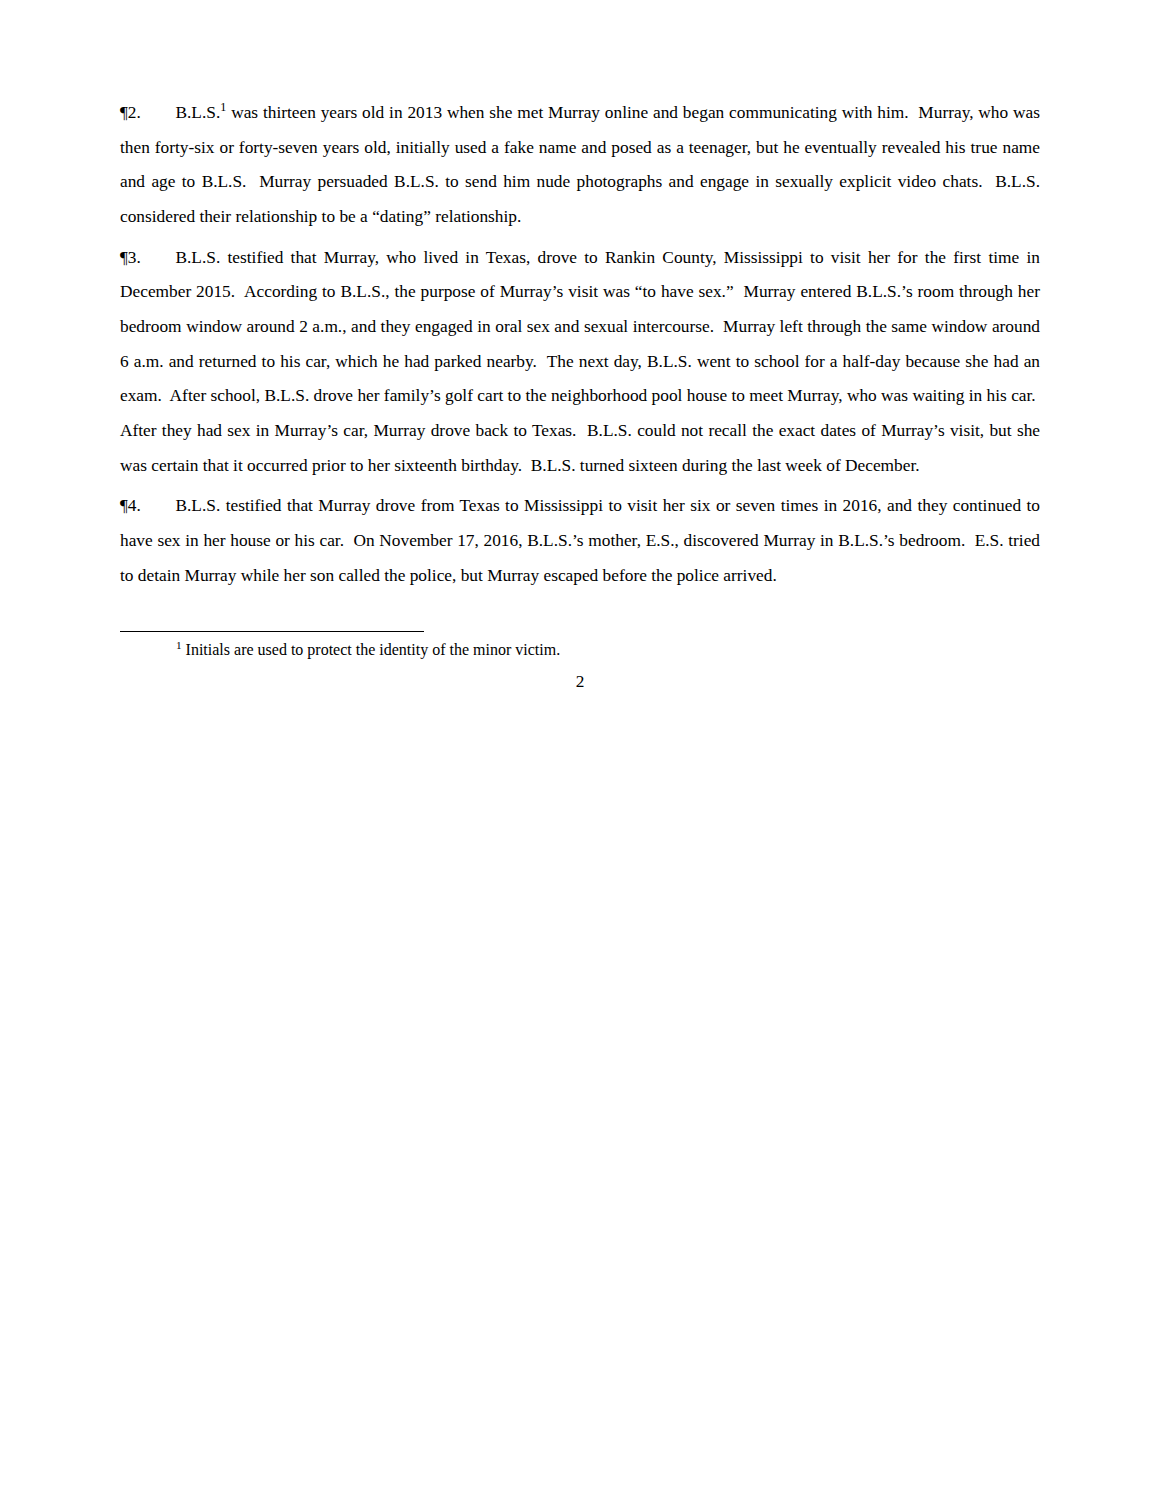¶2. B.L.S.1 was thirteen years old in 2013 when she met Murray online and began communicating with him. Murray, who was then forty-six or forty-seven years old, initially used a fake name and posed as a teenager, but he eventually revealed his true name and age to B.L.S. Murray persuaded B.L.S. to send him nude photographs and engage in sexually explicit video chats. B.L.S. considered their relationship to be a “dating” relationship.
¶3. B.L.S. testified that Murray, who lived in Texas, drove to Rankin County, Mississippi to visit her for the first time in December 2015. According to B.L.S., the purpose of Murray’s visit was “to have sex.” Murray entered B.L.S.’s room through her bedroom window around 2 a.m., and they engaged in oral sex and sexual intercourse. Murray left through the same window around 6 a.m. and returned to his car, which he had parked nearby. The next day, B.L.S. went to school for a half-day because she had an exam. After school, B.L.S. drove her family’s golf cart to the neighborhood pool house to meet Murray, who was waiting in his car. After they had sex in Murray’s car, Murray drove back to Texas. B.L.S. could not recall the exact dates of Murray’s visit, but she was certain that it occurred prior to her sixteenth birthday. B.L.S. turned sixteen during the last week of December.
¶4. B.L.S. testified that Murray drove from Texas to Mississippi to visit her six or seven times in 2016, and they continued to have sex in her house or his car. On November 17, 2016, B.L.S.’s mother, E.S., discovered Murray in B.L.S.’s bedroom. E.S. tried to detain Murray while her son called the police, but Murray escaped before the police arrived.
1 Initials are used to protect the identity of the minor victim.
2